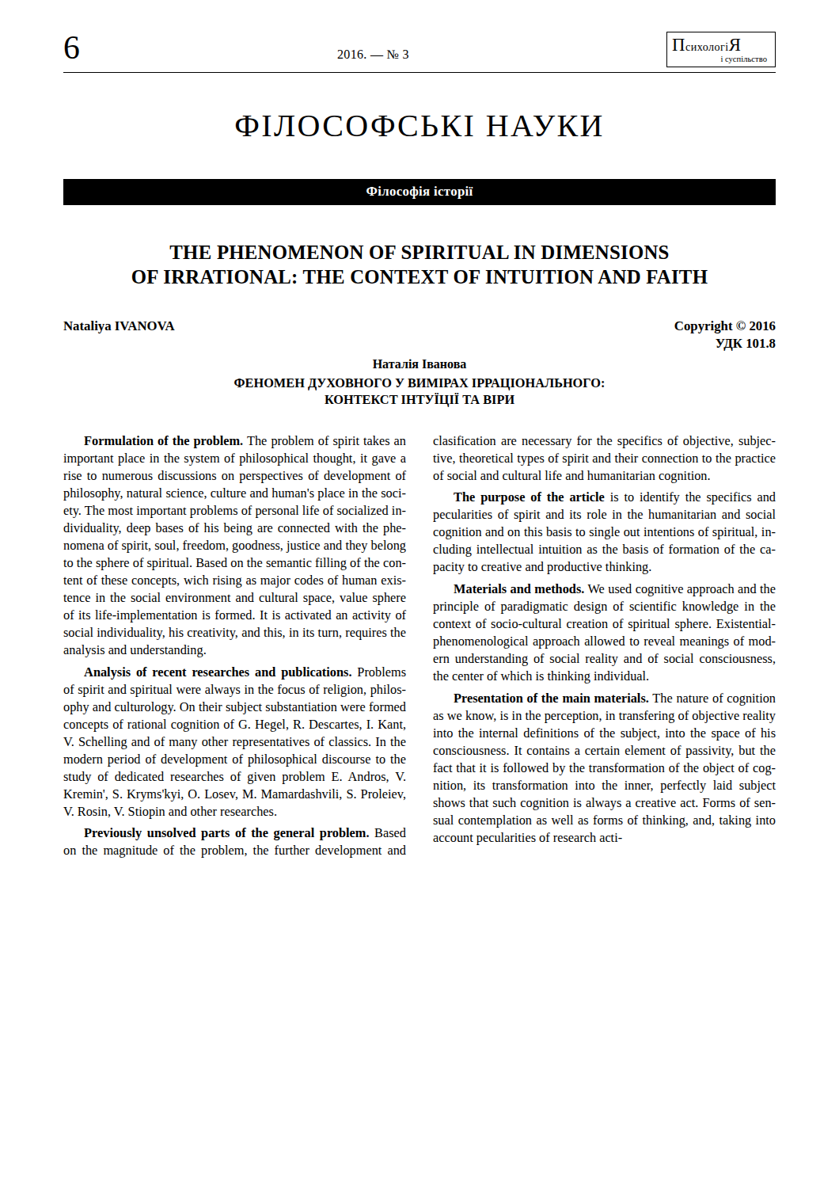6
2016. — № 3
Психологі Я і суспільство
ФІЛОСОФСЬКІ НАУКИ
Філософія історії
The phenomenon of spiritual in dimensions
of irrational: the context of intuition and faith
Nataliya IVANOVA
Copyright © 2016
УДК 101.8
Наталія Іванова Феномен духовного у вимірах ірраціонального:
контекст інтуїції та віри
Formulation of the problem. The problem of spirit takes an important place in the system of philosophical thought, it gave a rise to numerous discussions on perspectives of development of philosophy, natural science, culture and human's place in the society. The most important problems of personal life of socialized individuality, deep bases of his being are connected with the phenomena of spirit, soul, freedom, goodness, justice and they belong to the sphere of spiritual. Based on the semantic filling of the content of these concepts, wich rising as major codes of human existence in the social environment and cultural space, value sphere of its life-implementation is formed. It is activated an activity of social individuality, his creativity, and this, in its turn, requires the analysis and understanding.
Analysis of recent researches and publications. Problems of spirit and spiritual were always in the focus of religion, philosophy and culturology. On their subject substantiation were formed concepts of rational cognition of G. Hegel, R. Descartes, I. Kant, V. Schelling and of many other representatives of classics. In the modern period of development of philosophical discourse to the study of dedicated researches of given problem E. Andros, V. Kremin', S. Kryms'kyi, O. Losev, M. Mamardashvili, S. Proleiev, V. Rosin, V. Stiopin and other researches.
Previously unsolved parts of the general problem. Based on the magnitude of the problem, the further development and clasification are necessary for the specifics of objective, subjective, theoretical types of spirit and their connection to the practice of social and cultural life and humanitarian cognition.
The purpose of the article is to identify the specifics and pecularities of spirit and its role in the humanitarian and social cognition and on this basis to single out intentions of spiritual, including intellectual intuition as the basis of formation of the capacity to creative and productive thinking.
Materials and methods. We used cognitive approach and the principle of paradigmatic design of scientific knowledge in the context of socio-cultural creation of spiritual sphere. Existential-phenomenological approach allowed to reveal meanings of modern understanding of social reality and of social consciousness, the center of which is thinking individual.
Presentation of the main materials. The nature of cognition as we know, is in the perception, in transfering of objective reality into the internal definitions of the subject, into the space of his consciousness. It contains a certain element of passivity, but the fact that it is followed by the transformation of the object of cognition, its transformation into the inner, perfectly laid subject shows that such cognition is always a creative act. Forms of sensual contemplation as well as forms of thinking, and, taking into account pecularities of research acti-